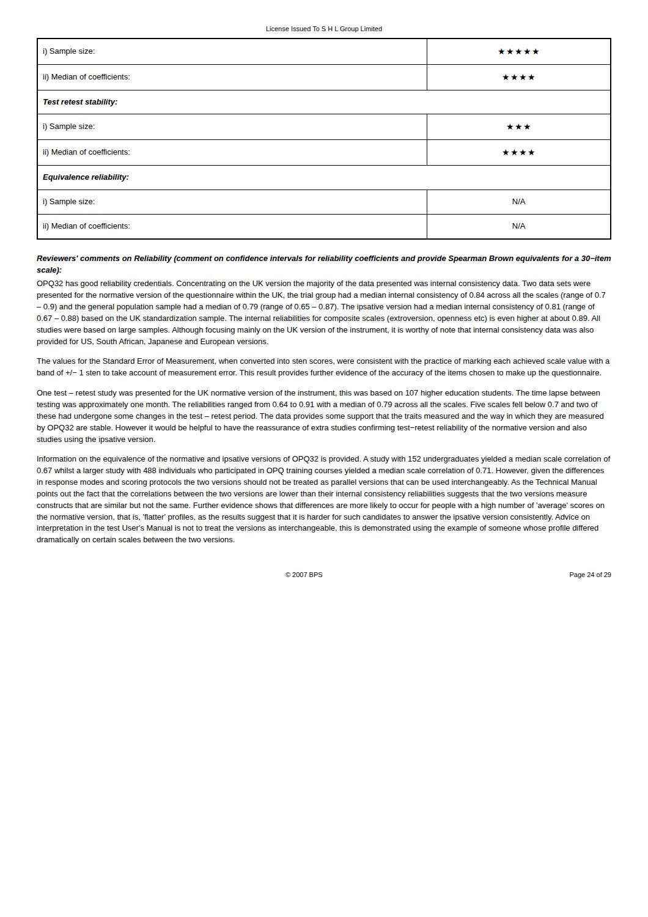License Issued To S H L Group Limited
| i) Sample size: | ★★★★★ |
| ii) Median of coefficients: | ★★★★ |
| Test retest stability: |
| i) Sample size: | ★★★ |
| ii) Median of coefficients: | ★★★★ |
| Equivalence reliability: |
| i) Sample size: | N/A |
| ii) Median of coefficients: | N/A |
Reviewers' comments on Reliability (comment on confidence intervals for reliability coefficients and provide Spearman Brown equivalents for a 30−item scale):
OPQ32 has good reliability credentials. Concentrating on the UK version the majority of the data presented was internal consistency data. Two data sets were presented for the normative version of the questionnaire within the UK, the trial group had a median internal consistency of 0.84 across all the scales (range of 0.7 – 0.9) and the general population sample had a median of 0.79 (range of 0.65 – 0.87). The ipsative version had a median internal consistency of 0.81 (range of 0.67 – 0.88) based on the UK standardization sample. The internal reliabilities for composite scales (extroversion, openness etc) is even higher at about 0.89. All studies were based on large samples. Although focusing mainly on the UK version of the instrument, it is worthy of note that internal consistency data was also provided for US, South African, Japanese and European versions.
The values for the Standard Error of Measurement, when converted into sten scores, were consistent with the practice of marking each achieved scale value with a band of +/− 1 sten to take account of measurement error. This result provides further evidence of the accuracy of the items chosen to make up the questionnaire.
One test – retest study was presented for the UK normative version of the instrument, this was based on 107 higher education students. The time lapse between testing was approximately one month. The reliabilities ranged from 0.64 to 0.91 with a median of 0.79 across all the scales. Five scales fell below 0.7 and two of these had undergone some changes in the test – retest period. The data provides some support that the traits measured and the way in which they are measured by OPQ32 are stable. However it would be helpful to have the reassurance of extra studies confirming test−retest reliability of the normative version and also studies using the ipsative version.
Information on the equivalence of the normative and ipsative versions of OPQ32 is provided. A study with 152 undergraduates yielded a median scale correlation of 0.67 whilst a larger study with 488 individuals who participated in OPQ training courses yielded a median scale correlation of 0.71. However, given the differences in response modes and scoring protocols the two versions should not be treated as parallel versions that can be used interchangeably. As the Technical Manual points out the fact that the correlations between the two versions are lower than their internal consistency reliabilities suggests that the two versions measure constructs that are similar but not the same. Further evidence shows that differences are more likely to occur for people with a high number of 'average' scores on the normative version, that is, 'flatter' profiles, as the results suggest that it is harder for such candidates to answer the ipsative version consistently. Advice on interpretation in the test User's Manual is not to treat the versions as interchangeable, this is demonstrated using the example of someone whose profile differed dramatically on certain scales between the two versions.
© 2007 BPS Page 24 of 29